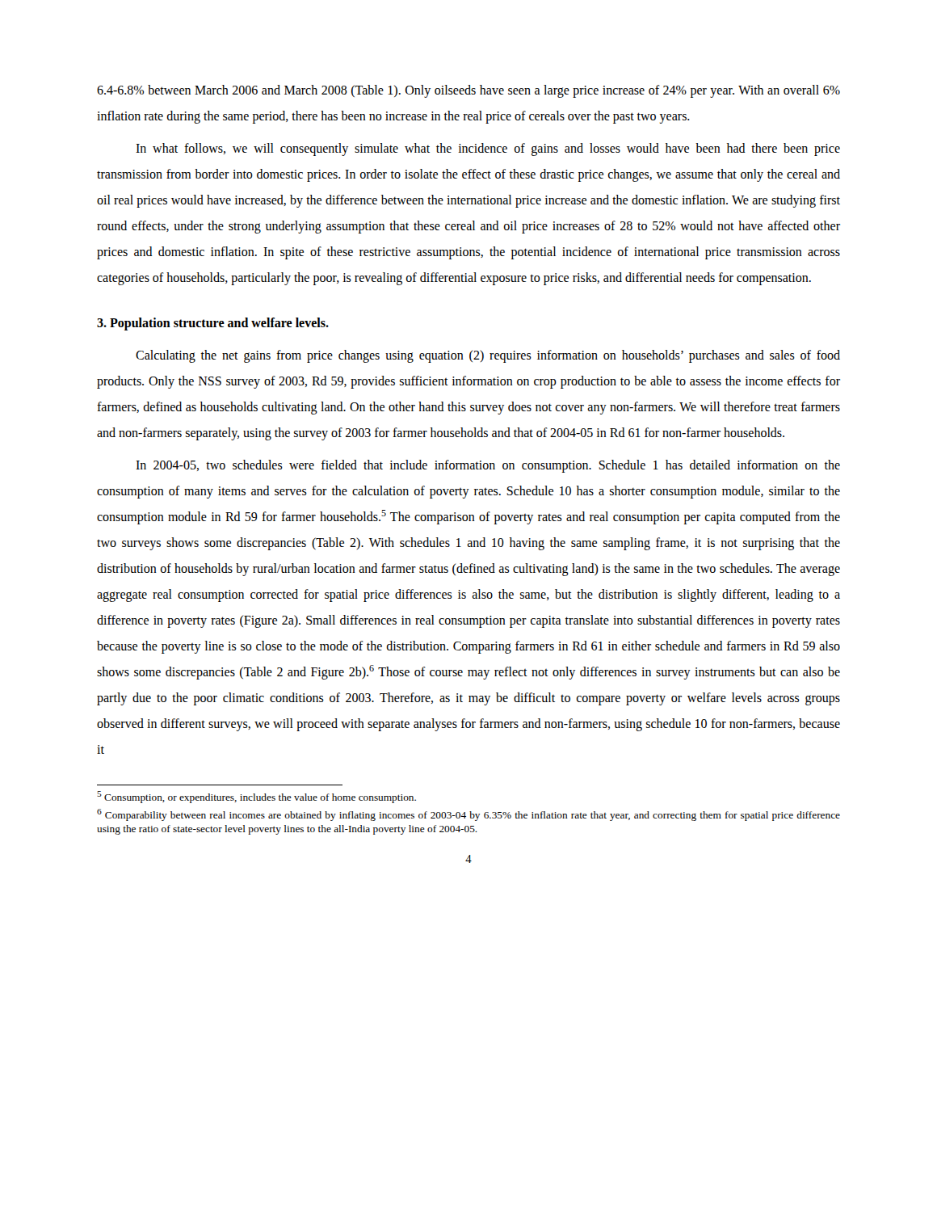6.4-6.8% between March 2006 and March 2008 (Table 1). Only oilseeds have seen a large price increase of 24% per year. With an overall 6% inflation rate during the same period, there has been no increase in the real price of cereals over the past two years.
In what follows, we will consequently simulate what the incidence of gains and losses would have been had there been price transmission from border into domestic prices. In order to isolate the effect of these drastic price changes, we assume that only the cereal and oil real prices would have increased, by the difference between the international price increase and the domestic inflation. We are studying first round effects, under the strong underlying assumption that these cereal and oil price increases of 28 to 52% would not have affected other prices and domestic inflation. In spite of these restrictive assumptions, the potential incidence of international price transmission across categories of households, particularly the poor, is revealing of differential exposure to price risks, and differential needs for compensation.
3. Population structure and welfare levels.
Calculating the net gains from price changes using equation (2) requires information on households’ purchases and sales of food products. Only the NSS survey of 2003, Rd 59, provides sufficient information on crop production to be able to assess the income effects for farmers, defined as households cultivating land. On the other hand this survey does not cover any non-farmers. We will therefore treat farmers and non-farmers separately, using the survey of 2003 for farmer households and that of 2004-05 in Rd 61 for non-farmer households.
In 2004-05, two schedules were fielded that include information on consumption. Schedule 1 has detailed information on the consumption of many items and serves for the calculation of poverty rates. Schedule 10 has a shorter consumption module, similar to the consumption module in Rd 59 for farmer households.5 The comparison of poverty rates and real consumption per capita computed from the two surveys shows some discrepancies (Table 2). With schedules 1 and 10 having the same sampling frame, it is not surprising that the distribution of households by rural/urban location and farmer status (defined as cultivating land) is the same in the two schedules. The average aggregate real consumption corrected for spatial price differences is also the same, but the distribution is slightly different, leading to a difference in poverty rates (Figure 2a). Small differences in real consumption per capita translate into substantial differences in poverty rates because the poverty line is so close to the mode of the distribution. Comparing farmers in Rd 61 in either schedule and farmers in Rd 59 also shows some discrepancies (Table 2 and Figure 2b).6 Those of course may reflect not only differences in survey instruments but can also be partly due to the poor climatic conditions of 2003. Therefore, as it may be difficult to compare poverty or welfare levels across groups observed in different surveys, we will proceed with separate analyses for farmers and non-farmers, using schedule 10 for non-farmers, because it
5 Consumption, or expenditures, includes the value of home consumption.
6 Comparability between real incomes are obtained by inflating incomes of 2003-04 by 6.35% the inflation rate that year, and correcting them for spatial price difference using the ratio of state-sector level poverty lines to the all-India poverty line of 2004-05.
4